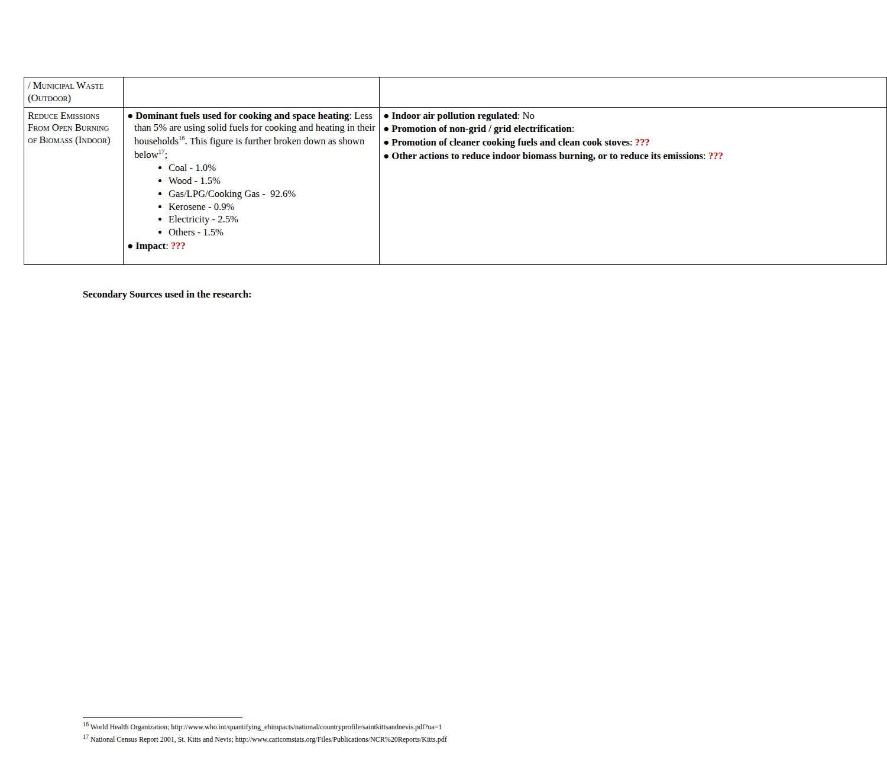| / Municipal Waste (Outdoor) | | |
| Reduce Emissions From Open Burning of Biomass (Indoor) | ● Dominant fuels used for cooking and space heating : Less than 5% are using solid fuels for cooking and heating in their households 16 . This figure is further broken down as shown below 17 ; Coal - 1.0% Wood - 1.5% Gas/LPG/Cooking Gas - 92.6% Kerosene - 0.9% Electricity - 2.5% Others - 1.5% ● Impact : ??? | ● Indoor air pollution regulated : No ● Promotion of non-grid / grid electrification : ● Promotion of cleaner cooking fuels and clean cook stoves : ??? ● Other actions to reduce indoor biomass burning, or to reduce its emissions : ??? |
Secondary Sources used in the research:
16 World Health Organization; http://www.who.int/quantifying_ehimpacts/national/countryprofile/saintkittsandnevis.pdf?ua=1
17 National Census Report 2001, St. Kitts and Nevis; http://www.caricomstats.org/Files/Publications/NCR%20Reports/Kitts.pdf